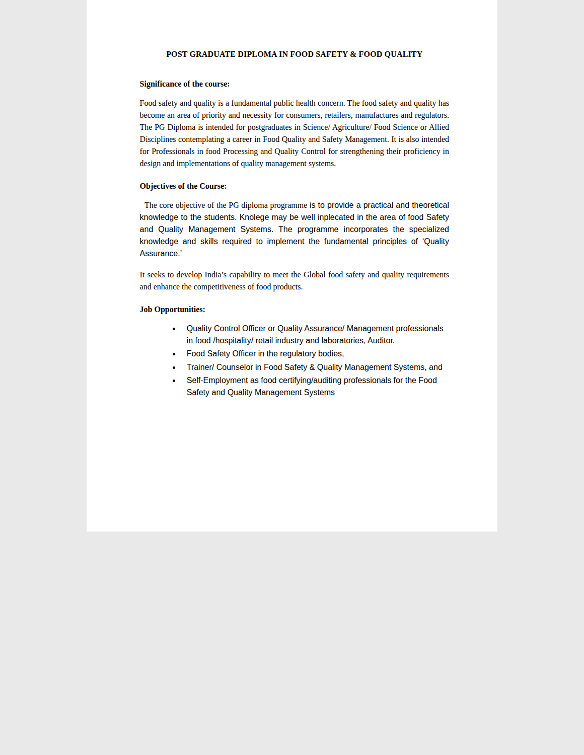POST GRADUATE DIPLOMA IN FOOD SAFETY & FOOD QUALITY
Significance of the course:
Food safety and quality is a fundamental public health concern. The food safety and quality has become an area of priority and necessity for consumers, retailers, manufactures and regulators. The PG Diploma is intended for postgraduates in Science/ Agriculture/ Food Science or Allied Disciplines contemplating a career in Food Quality and Safety Management. It is also intended for Professionals in food Processing and Quality Control for strengthening their proficiency in design and implementations of quality management systems.
Objectives of the Course:
The core objective of the PG diploma programme is to provide a practical and theoretical knowledge to the students. Knolege may be well inplecated in the area of food Safety and Quality Management Systems. The programme incorporates the specialized knowledge and skills required to implement the fundamental principles of ‘Quality Assurance.’
It seeks to develop India’s capability to meet the Global food safety and quality requirements and enhance the competitiveness of food products.
Job Opportunities:
Quality Control Officer or Quality Assurance/ Management professionals in food /hospitality/ retail industry and laboratories, Auditor.
Food Safety Officer in the regulatory bodies,
Trainer/ Counselor in Food Safety & Quality Management Systems, and
Self-Employment as food certifying/auditing professionals for the Food Safety and Quality Management Systems